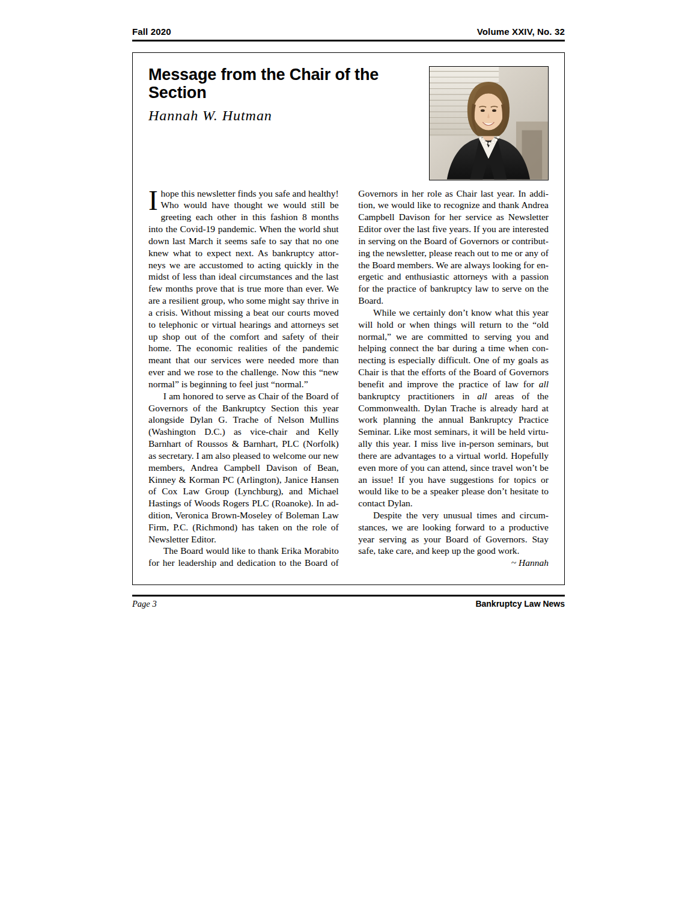Fall 2020
Volume XXIV, No. 32
Message from the Chair of the Section
Hannah W. Hutman
Ihope this newsletter finds you safe and healthy! Who would have thought we would still be greeting each other in this fashion 8 months into the Covid-19 pandemic. When the world shut down last March it seems safe to say that no one knew what to expect next. As bankruptcy attorneys we are accustomed to acting quickly in the midst of less than ideal circumstances and the last few months prove that is true more than ever. We are a resilient group, who some might say thrive in a crisis. Without missing a beat our courts moved to telephonic or virtual hearings and attorneys set up shop out of the comfort and safety of their home. The economic realities of the pandemic meant that our services were needed more than ever and we rose to the challenge. Now this “new normal” is beginning to feel just “normal.”
I am honored to serve as Chair of the Board of Governors of the Bankruptcy Section this year alongside Dylan G. Trache of Nelson Mullins (Washington D.C.) as vice-chair and Kelly Barnhart of Roussos & Barnhart, PLC (Norfolk) as secretary. I am also pleased to welcome our new members, Andrea Campbell Davison of Bean, Kinney & Korman PC (Arlington), Janice Hansen of Cox Law Group (Lynchburg), and Michael Hastings of Woods Rogers PLC (Roanoke). In addition, Veronica Brown-Moseley of Boleman Law Firm, P.C. (Richmond) has taken on the role of Newsletter Editor.
The Board would like to thank Erika Morabito for her leadership and dedication to the Board of Governors in her role as Chair last year. In addition, we would like to recognize and thank Andrea Campbell Davison for her service as Newsletter Editor over the last five years. If you are interested in serving on the Board of Governors or contributing the newsletter, please reach out to me or any of the Board members. We are always looking for energetic and enthusiastic attorneys with a passion for the practice of bankruptcy law to serve on the Board.
While we certainly don’t know what this year will hold or when things will return to the “old normal,” we are committed to serving you and helping connect the bar during a time when connecting is especially difficult. One of my goals as Chair is that the efforts of the Board of Governors benefit and improve the practice of law for all bankruptcy practitioners in all areas of the Commonwealth. Dylan Trache is already hard at work planning the annual Bankruptcy Practice Seminar. Like most seminars, it will be held virtually this year. I miss live in-person seminars, but there are advantages to a virtual world. Hopefully even more of you can attend, since travel won’t be an issue! If you have suggestions for topics or would like to be a speaker please don’t hesitate to contact Dylan.
Despite the very unusual times and circumstances, we are looking forward to a productive year serving as your Board of Governors. Stay safe, take care, and keep up the good work.
~ Hannah
Page 3
Bankruptcy Law News